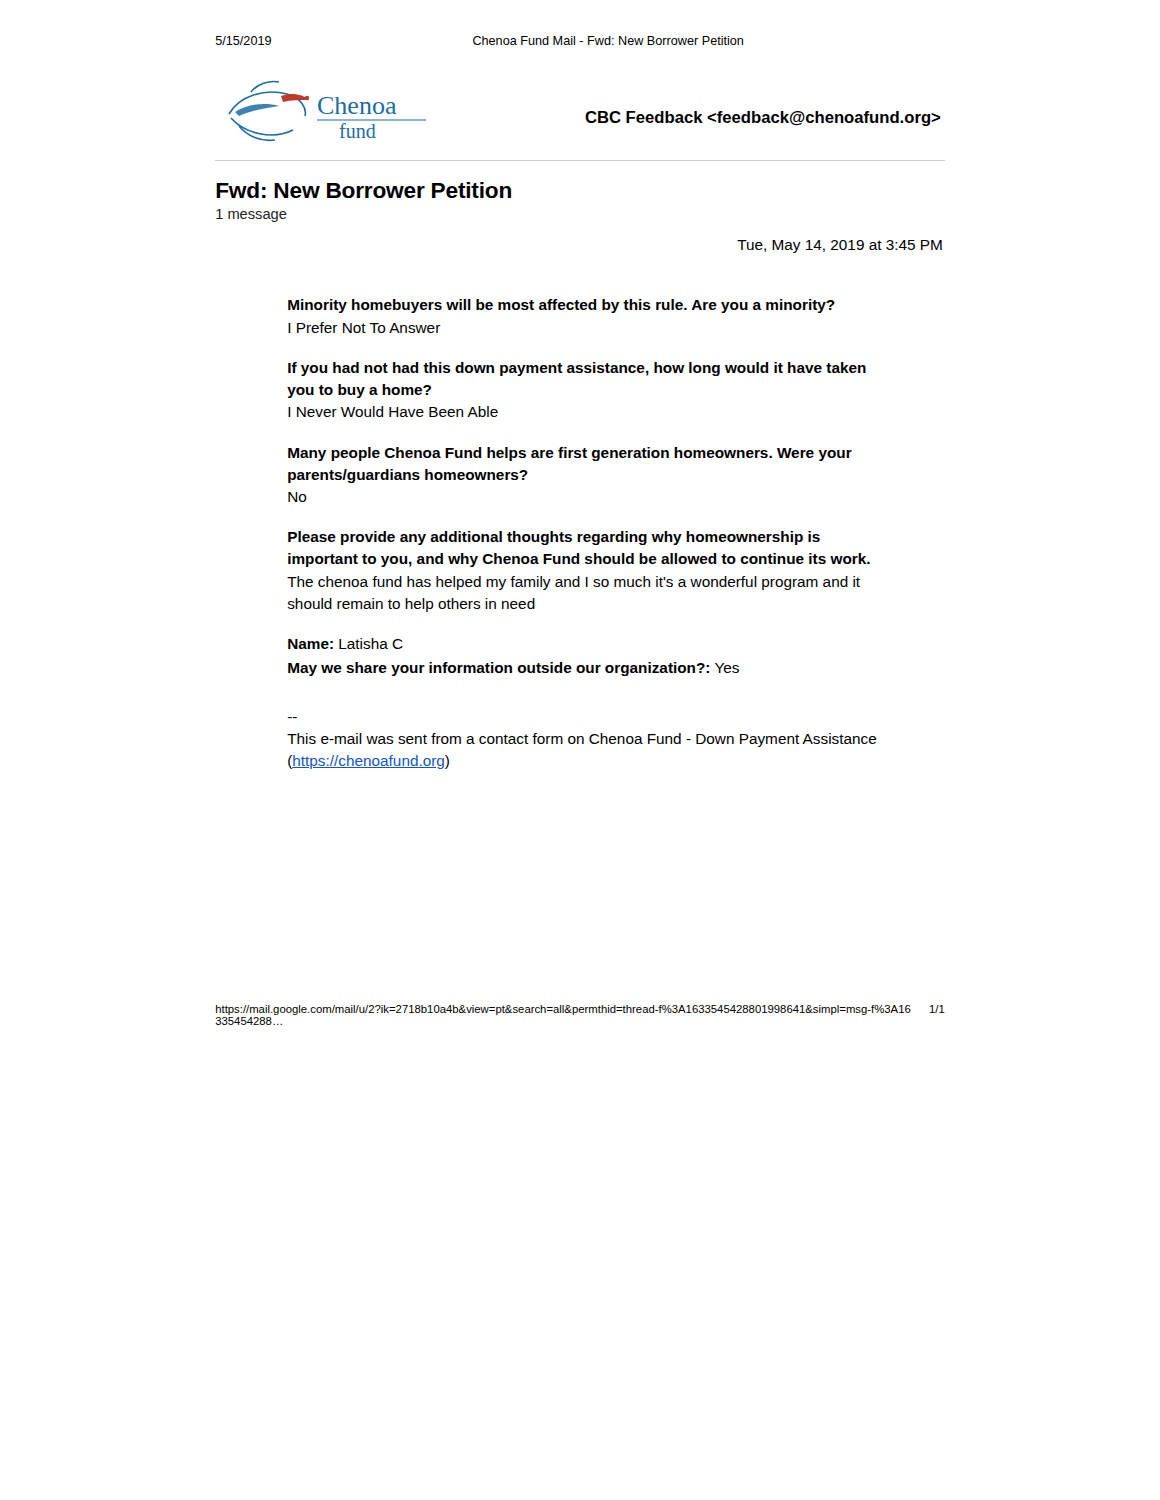5/15/2019
Chenoa Fund Mail - Fwd: New Borrower Petition
Chenoa fund
CBC Feedback <feedback@chenoafund.org>
Fwd: New Borrower Petition
1 message
Tue, May 14, 2019 at 3:45 PM
Minority homebuyers will be most affected by this rule. Are you a minority?
I Prefer Not To Answer
If you had not had this down payment assistance, how long would it have taken you to buy a home?
I Never Would Have Been Able
Many people Chenoa Fund helps are first generation homeowners. Were your parents/guardians homeowners?
No
Please provide any additional thoughts regarding why homeownership is important to you, and why Chenoa Fund should be allowed to continue its work.
The chenoa fund has helped my family and I so much it's a wonderful program and it should remain to help others in need
Name: Latisha C
May we share your information outside our organization?: Yes
--
This e-mail was sent from a contact form on Chenoa Fund - Down Payment Assistance
(https://chenoafund.org)
https://mail.google.com/mail/u/2?ik=2718b10a4b&view=pt&search=all&permthid=thread-f%3A1633545428801998641&simpl=msg-f%3A16335454288…
1/1